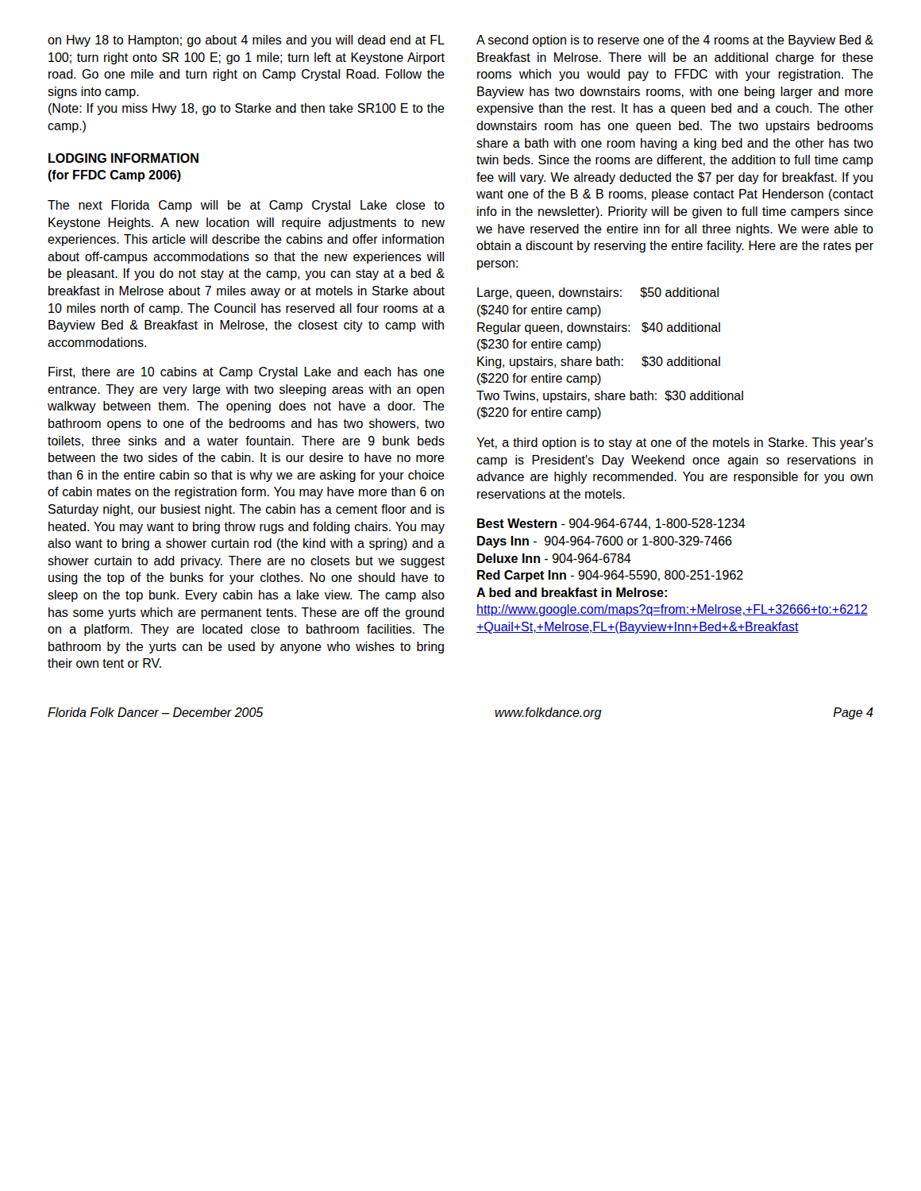on Hwy 18 to Hampton; go about 4 miles and you will dead end at FL 100; turn right onto SR 100 E; go 1 mile; turn left at Keystone Airport road. Go one mile and turn right on Camp Crystal Road. Follow the signs into camp.
(Note: If you miss Hwy 18, go to Starke and then take SR100 E to the camp.)
LODGING INFORMATION
(for FFDC Camp 2006)
The next Florida Camp will be at Camp Crystal Lake close to Keystone Heights. A new location will require adjustments to new experiences. This article will describe the cabins and offer information about off-campus accommodations so that the new experiences will be pleasant. If you do not stay at the camp, you can stay at a bed & breakfast in Melrose about 7 miles away or at motels in Starke about 10 miles north of camp. The Council has reserved all four rooms at a Bayview Bed & Breakfast in Melrose, the closest city to camp with accommodations.
First, there are 10 cabins at Camp Crystal Lake and each has one entrance. They are very large with two sleeping areas with an open walkway between them. The opening does not have a door. The bathroom opens to one of the bedrooms and has two showers, two toilets, three sinks and a water fountain. There are 9 bunk beds between the two sides of the cabin. It is our desire to have no more than 6 in the entire cabin so that is why we are asking for your choice of cabin mates on the registration form. You may have more than 6 on Saturday night, our busiest night. The cabin has a cement floor and is heated. You may want to bring throw rugs and folding chairs. You may also want to bring a shower curtain rod (the kind with a spring) and a shower curtain to add privacy. There are no closets but we suggest using the top of the bunks for your clothes. No one should have to sleep on the top bunk. Every cabin has a lake view. The camp also has some yurts which are permanent tents. These are off the ground on a platform. They are located close to bathroom facilities. The bathroom by the yurts can be used by anyone who wishes to bring their own tent or RV.
A second option is to reserve one of the 4 rooms at the Bayview Bed & Breakfast in Melrose. There will be an additional charge for these rooms which you would pay to FFDC with your registration. The Bayview has two downstairs rooms, with one being larger and more expensive than the rest. It has a queen bed and a couch. The other downstairs room has one queen bed. The two upstairs bedrooms share a bath with one room having a king bed and the other has two twin beds. Since the rooms are different, the addition to full time camp fee will vary. We already deducted the $7 per day for breakfast. If you want one of the B & B rooms, please contact Pat Henderson (contact info in the newsletter). Priority will be given to full time campers since we have reserved the entire inn for all three nights. We were able to obtain a discount by reserving the entire facility. Here are the rates per person:
Large, queen, downstairs: $50 additional
($240 for entire camp)
Regular queen, downstairs: $40 additional
($230 for entire camp)
King, upstairs, share bath: $30 additional
($220 for entire camp)
Two Twins, upstairs, share bath: $30 additional
($220 for entire camp)
Yet, a third option is to stay at one of the motels in Starke. This year's camp is President's Day Weekend once again so reservations in advance are highly recommended. You are responsible for you own reservations at the motels.
Best Western - 904-964-6744, 1-800-528-1234
Days Inn - 904-964-7600 or 1-800-329-7466
Deluxe Inn - 904-964-6784
Red Carpet Inn - 904-964-5590, 800-251-1962
A bed and breakfast in Melrose:
http://www.google.com/maps?q=from:+Melrose,+FL+32666+to:+6212+Quail+St,+Melrose,FL+(Bayview+Inn+Bed+&+Breakfast
Florida Folk Dancer – December 2005 www.folkdance.org Page 4